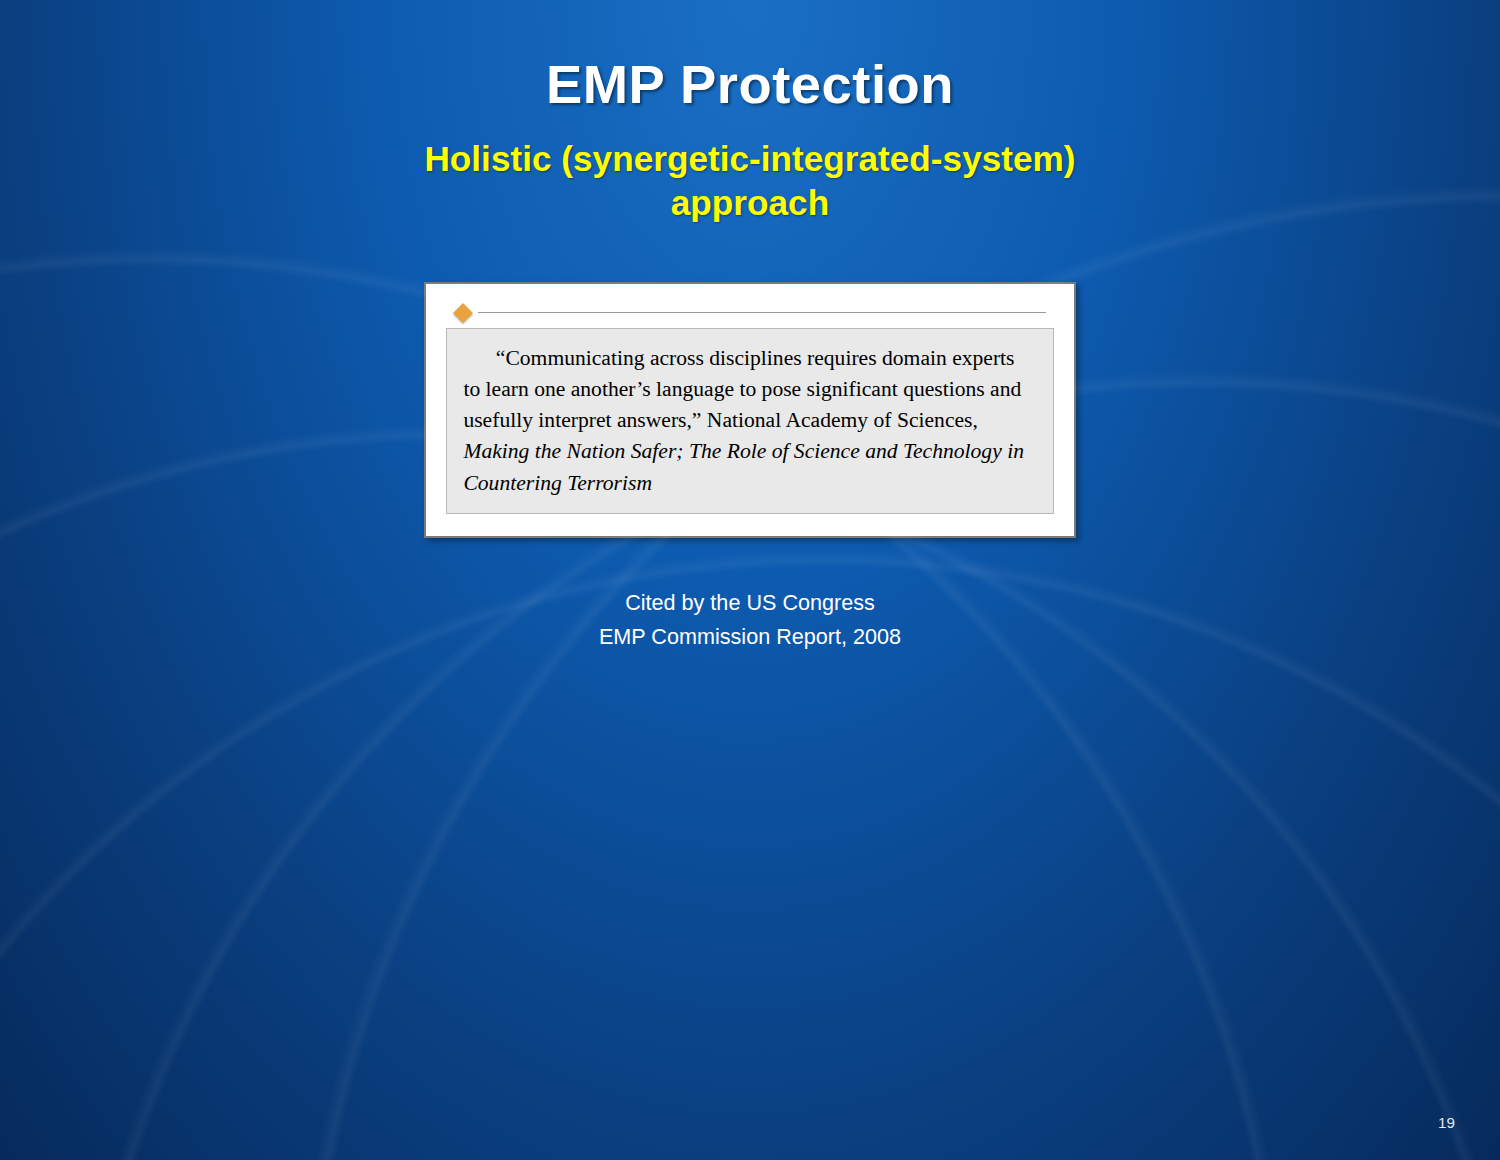EMP Protection
Holistic (synergetic-integrated-system)
approach
“Communicating across disciplines requires domain experts to learn one another’s language to pose significant questions and usefully interpret answers,” National Academy of Sciences, Making the Nation Safer; The Role of Science and Technology in Countering Terrorism
Cited by the US Congress
EMP Commission Report, 2008
19